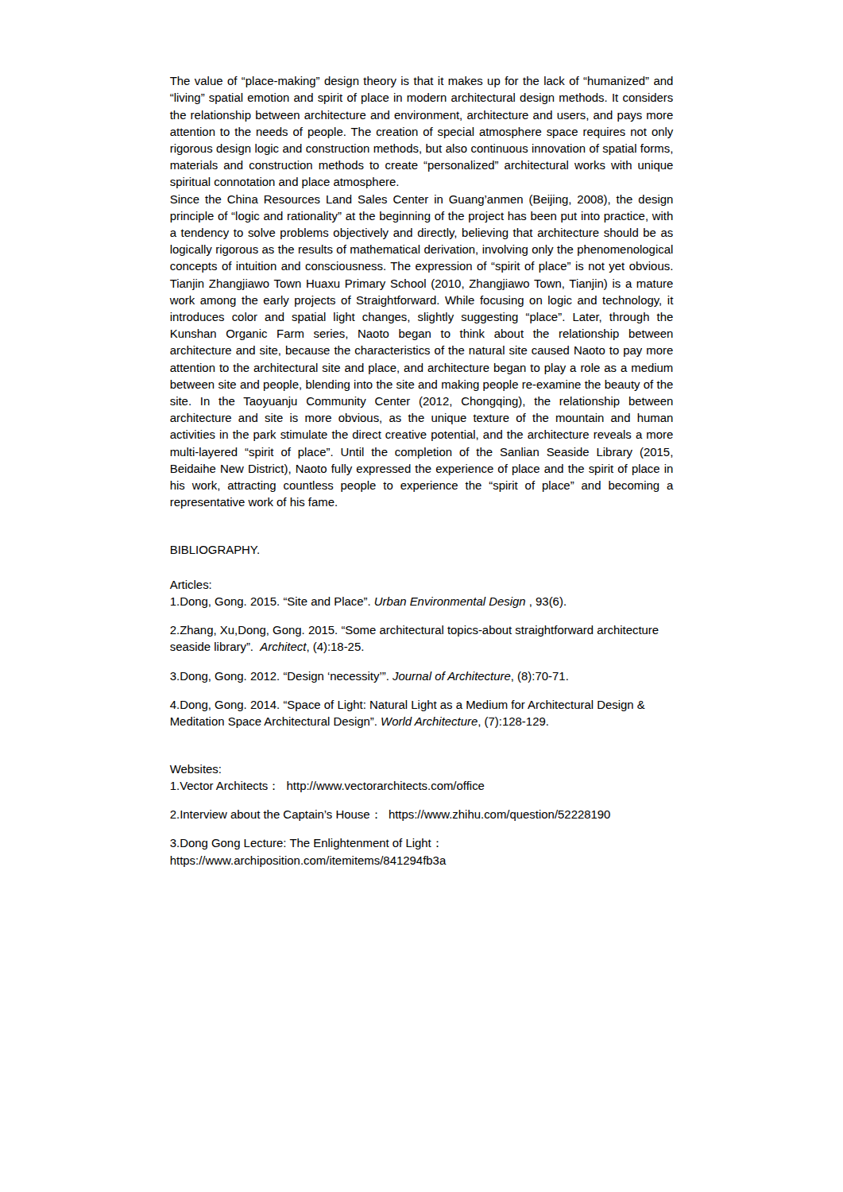The value of “place-making” design theory is that it makes up for the lack of “humanized” and “living” spatial emotion and spirit of place in modern architectural design methods. It considers the relationship between architecture and environment, architecture and users, and pays more attention to the needs of people. The creation of special atmosphere space requires not only rigorous design logic and construction methods, but also continuous innovation of spatial forms, materials and construction methods to create “personalized” architectural works with unique spiritual connotation and place atmosphere.
Since the China Resources Land Sales Center in Guang’anmen (Beijing, 2008), the design principle of “logic and rationality” at the beginning of the project has been put into practice, with a tendency to solve problems objectively and directly, believing that architecture should be as logically rigorous as the results of mathematical derivation, involving only the phenomenological concepts of intuition and consciousness. The expression of “spirit of place” is not yet obvious. Tianjin Zhangjiawo Town Huaxu Primary School (2010, Zhangjiawo Town, Tianjin) is a mature work among the early projects of Straightforward. While focusing on logic and technology, it introduces color and spatial light changes, slightly suggesting “place”. Later, through the Kunshan Organic Farm series, Naoto began to think about the relationship between architecture and site, because the characteristics of the natural site caused Naoto to pay more attention to the architectural site and place, and architecture began to play a role as a medium between site and people, blending into the site and making people re-examine the beauty of the site. In the Taoyuanju Community Center (2012, Chongqing), the relationship between architecture and site is more obvious, as the unique texture of the mountain and human activities in the park stimulate the direct creative potential, and the architecture reveals a more multi-layered “spirit of place”. Until the completion of the Sanlian Seaside Library (2015, Beidaihe New District), Naoto fully expressed the experience of place and the spirit of place in his work, attracting countless people to experience the “spirit of place” and becoming a representative work of his fame.
BIBLIOGRAPHY.
Articles:
1.Dong, Gong. 2015. “Site and Place”. Urban Environmental Design , 93(6).
2.Zhang, Xu,Dong, Gong. 2015. “Some architectural topics-about straightforward architecture seaside library”. Architect, (4):18-25.
3.Dong, Gong. 2012. “Design ‘necessity’”. Journal of Architecture, (8):70-71.
4.Dong, Gong. 2014. “Space of Light: Natural Light as a Medium for Architectural Design & Meditation Space Architectural Design”. World Architecture, (7):128-129.
Websites:
1.Vector Architects： http://www.vectorarchitects.com/office
2.Interview about the Captain’s House： https://www.zhihu.com/question/52228190
3.Dong Gong Lecture: The Enlightenment of Light： https://www.archiposition.com/itemitems/841294fb3a